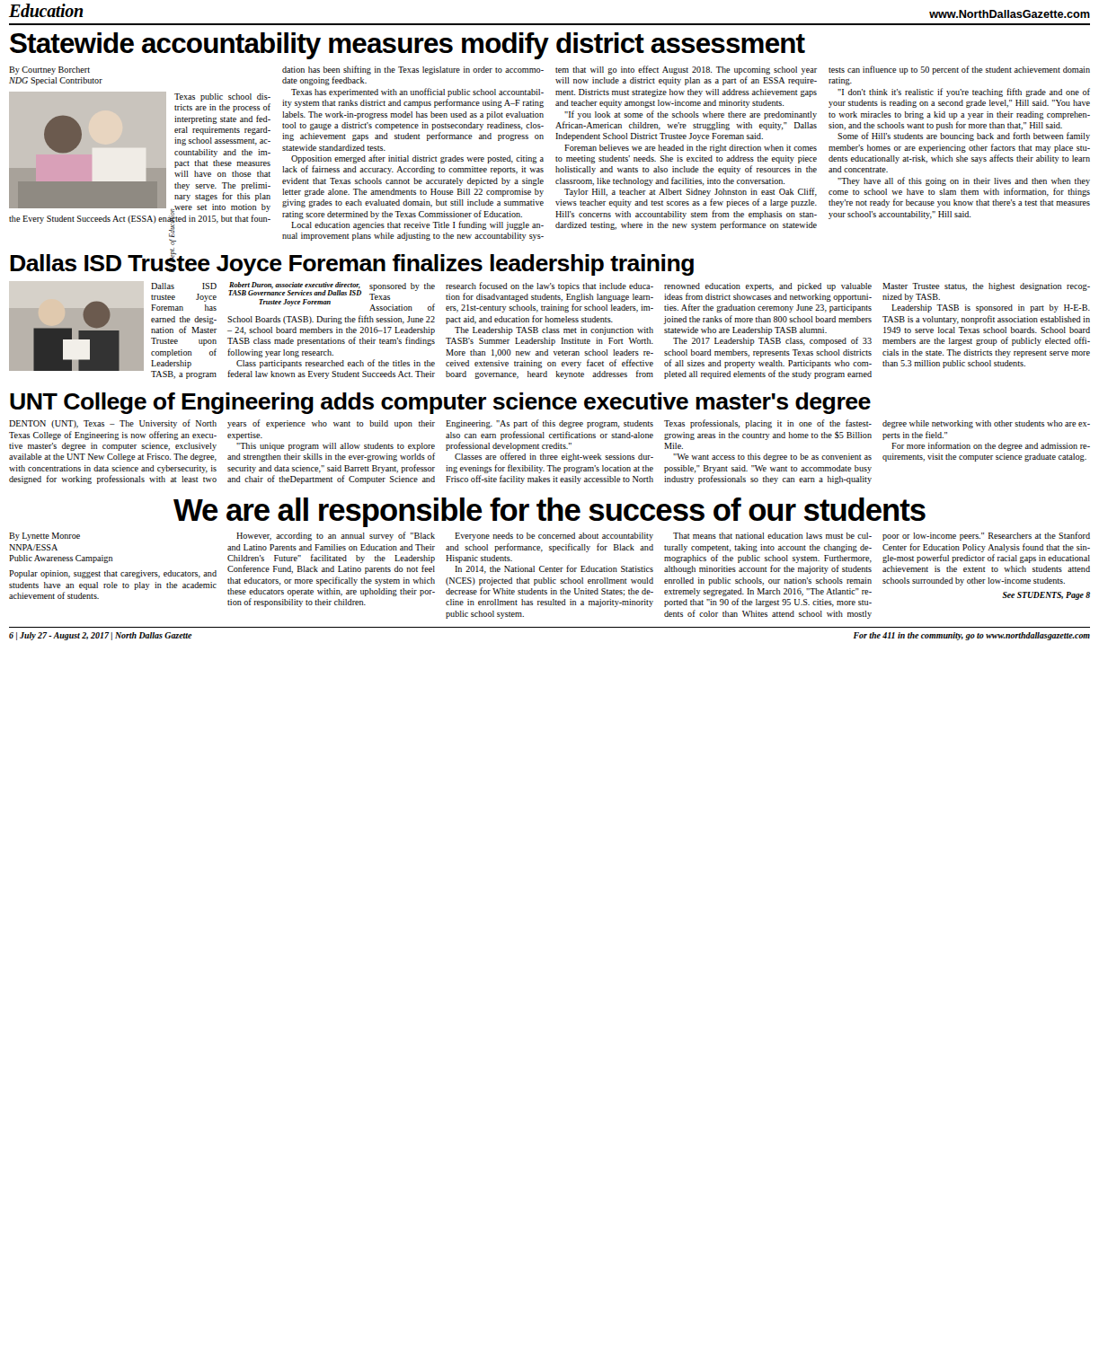Education
www.NorthDallasGazette.com
Statewide accountability measures modify district assessment
By Courtney Borchert
NDG Special Contributor
US Dept. of Education
Texas public school districts are in the process of interpreting state and federal requirements regarding school assessment, accountability and the impact that these measures will have on those that they serve. The preliminary stages for this plan were set into motion by the Every Student Succeeds Act (ESSA) enacted in 2015, but that foundation has been shifting in the Texas legislature in order to accommodate ongoing feedback.
Texas has experimented with an unofficial public school accountability system that ranks district and campus performance using A–F rating labels. The work-in-progress model has been used as a pilot evaluation tool to gauge a district's competence in postsecondary readiness, closing achievement gaps and student performance and progress on statewide standardized tests.
Opposition emerged after initial district grades were posted, citing a lack of fairness and accuracy. According to committee reports, it was evident that Texas schools cannot be accurately depicted by a single letter grade alone. The amendments to House Bill 22 compromise by giving grades to each evaluated domain, but still include a summative rating score determined by the Texas Commissioner of Education.
Local education agencies that receive Title I funding will juggle annual improvement plans while adjusting to the new accountability system that will go into effect August 2018. The upcoming school year will now include a district equity plan as a part of an ESSA requirement. Districts must strategize how they will address achievement gaps and teacher equity amongst low-income and minority students.
"If you look at some of the schools where there are predominantly African-American children, we're struggling with equity," Dallas Independent School District Trustee Joyce Foreman said.
Foreman believes we are headed in the right direction when it comes to meeting students' needs. She is excited to address the equity piece holistically and wants to also include the equity of resources in the classroom, like technology and facilities, into the conversation.
Taylor Hill, a teacher at Albert Sidney Johnston in east Oak Cliff, views teacher equity and test scores as a few pieces of a large puzzle. Hill's concerns with accountability stem from the emphasis on standardized testing, where in the new system performance on statewide tests can influence up to 50 percent of the student achievement domain rating.
"I don't think it's realistic if you're teaching fifth grade and one of your students is reading on a second grade level," Hill said. "You have to work miracles to bring a kid up a year in their reading comprehension, and the schools want to push for more than that," Hill said.
Some of Hill's students are bouncing back and forth between family member's homes or are experiencing other factors that may place students educationally at-risk, which she says affects their ability to learn and concentrate.
"They have all of this going on in their lives and then when they come to school we have to slam them with information, for things they're not ready for because you know that there's a test that measures your school's accountability," Hill said.
Dallas ISD Trustee Joyce Foreman finalizes leadership training
Robert Duron, associate executive director, TASB Governance Services and Dallas ISD Trustee Joyce Foreman
Dallas ISD trustee Joyce Foreman has earned the designation of Master Trustee upon completion of Leadership TASB, a program sponsored by the Texas Association of School Boards (TASB). During the fifth session, June 22 – 24, school board members in the 2016–17 Leadership TASB class made presentations of their team's findings following year long research.
Class participants researched each of the titles in the federal law known as Every Student Succeeds Act. Their research focused on the law's topics that include education for disadvantaged students, English language learners, 21st-century schools, training for school leaders, impact aid, and education for homeless students.
The Leadership TASB class met in conjunction with TASB's Summer Leadership Institute in Fort Worth. More than 1,000 new and veteran school leaders received extensive training on every facet of effective board governance, heard keynote addresses from renowned education experts, and picked up valuable ideas from district showcases and networking opportunities. After the graduation ceremony June 23, participants joined the ranks of more than 800 school board members statewide who are Leadership TASB alumni.
The 2017 Leadership TASB class, composed of 33 school board members, represents Texas school districts of all sizes and property wealth. Participants who completed all required elements of the study program earned Master Trustee status, the highest designation recognized by TASB.
Leadership TASB is sponsored in part by H-E-B. TASB is a voluntary, nonprofit association established in 1949 to serve local Texas school boards. School board members are the largest group of publicly elected officials in the state. The districts they represent serve more than 5.3 million public school students.
UNT College of Engineering adds computer science executive master's degree
DENTON (UNT), Texas – The University of North Texas College of Engineering is now offering an executive master's degree in computer science, exclusively available at the UNT New College at Frisco. The degree, with concentrations in data science and cybersecurity, is designed for working professionals with at least two years of experience who want to build upon their expertise.
"This unique program will allow students to explore and strengthen their skills in the ever-growing worlds of security and data science," said Barrett Bryant, professor and chair of theDepartment of Computer Science and Engineering. "As part of this degree program, students also can earn professional certifications or stand-alone professional development credits."
Classes are offered in three eight-week sessions during evenings for flexibility. The program's location at the Frisco off-site facility makes it easily accessible to North Texas professionals, placing it in one of the fastest-growing areas in the country and home to the $5 Billion Mile.
"We want access to this degree to be as convenient as possible," Bryant said. "We want to accommodate busy industry professionals so they can earn a high-quality degree while networking with other students who are experts in the field."
For more information on the degree and admission requirements, visit the computer science graduate catalog.
We are all responsible for the success of our students
By Lynette Monroe
NNPA/ESSA
Public Awareness Campaign
Popular opinion, suggest that caregivers, educators, and students have an equal role to play in the academic achievement of students.
However, according to an annual survey of "Black and Latino Parents and Families on Education and Their Children's Future" facilitated by the Leadership Conference Fund, Black and Latino parents do not feel that educators, or more specifically the system in which these educators operate within, are upholding their portion of responsibility to their children.
Everyone needs to be concerned about accountability and school performance, specifically for Black and Hispanic students.
In 2014, the National Center for Education Statistics (NCES) projected that public school enrollment would decrease for White students in the United States; the decline in enrollment has resulted in a majority-minority public school system.
That means that national education laws must be culturally competent, taking into account the changing demographics of the public school system. Furthermore, although minorities account for the majority of students enrolled in public schools, our nation's schools remain extremely segregated. In March 2016, "The Atlantic" reported that "in 90 of the largest 95 U.S. cities, more students of color than Whites attend school with mostly poor or low-income peers." Researchers at the Stanford Center for Education Policy Analysis found that the single-most powerful predictor of racial gaps in educational achievement is the extent to which students attend schools surrounded by other low-income students.
See STUDENTS, Page 8
6 | July 27 - August 2, 2017 | North Dallas Gazette
For the 411 in the community, go to www.northdallasgazette.com